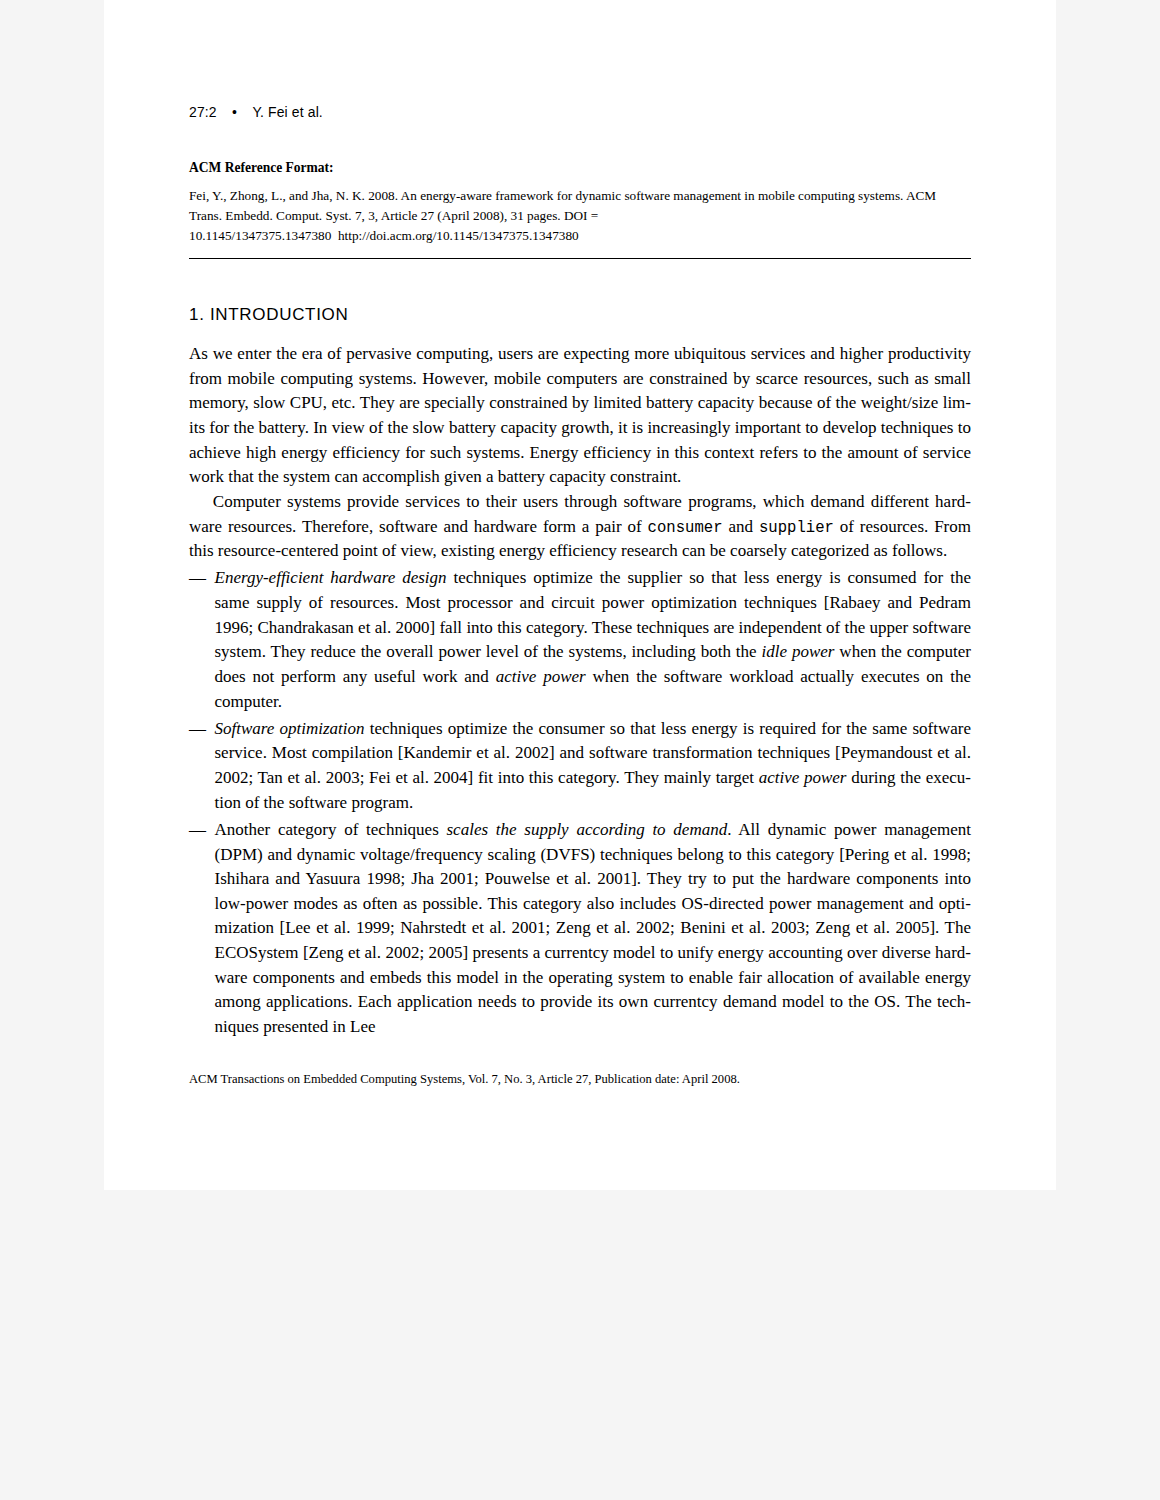27:2•Y. Fei et al.
ACM Reference Format: Fei, Y., Zhong, L., and Jha, N. K. 2008. An energy-aware framework for dynamic software management in mobile computing systems. ACM Trans. Embedd. Comput. Syst. 7, 3, Article 27 (April 2008), 31 pages. DOI = 10.1145/1347375.1347380 http://doi.acm.org/10.1145/1347375.1347380
1. INTRODUCTION
As we enter the era of pervasive computing, users are expecting more ubiquitous services and higher productivity from mobile computing systems. However, mobile computers are constrained by scarce resources, such as small memory, slow CPU, etc. They are specially constrained by limited battery capacity because of the weight/size limits for the battery. In view of the slow battery capacity growth, it is increasingly important to develop techniques to achieve high energy efficiency for such systems. Energy efficiency in this context refers to the amount of service work that the system can accomplish given a battery capacity constraint.
Computer systems provide services to their users through software programs, which demand different hardware resources. Therefore, software and hardware form a pair of consumer and supplier of resources. From this resource-centered point of view, existing energy efficiency research can be coarsely categorized as follows.
Energy-efficient hardware design techniques optimize the supplier so that less energy is consumed for the same supply of resources. Most processor and circuit power optimization techniques [Rabaey and Pedram 1996; Chandrakasan et al. 2000] fall into this category. These techniques are independent of the upper software system. They reduce the overall power level of the systems, including both the idle power when the computer does not perform any useful work and active power when the software workload actually executes on the computer.
Software optimization techniques optimize the consumer so that less energy is required for the same software service. Most compilation [Kandemir et al. 2002] and software transformation techniques [Peymandoust et al. 2002; Tan et al. 2003; Fei et al. 2004] fit into this category. They mainly target active power during the execution of the software program.
Another category of techniques scales the supply according to demand. All dynamic power management (DPM) and dynamic voltage/frequency scaling (DVFS) techniques belong to this category [Pering et al. 1998; Ishihara and Yasuura 1998; Jha 2001; Pouwelse et al. 2001]. They try to put the hardware components into low-power modes as often as possible. This category also includes OS-directed power management and optimization [Lee et al. 1999; Nahrstedt et al. 2001; Zeng et al. 2002; Benini et al. 2003; Zeng et al. 2005]. The ECOSystem [Zeng et al. 2002; 2005] presents a currentcy model to unify energy accounting over diverse hardware components and embeds this model in the operating system to enable fair allocation of available energy among applications. Each application needs to provide its own currentcy demand model to the OS. The techniques presented in Lee
ACM Transactions on Embedded Computing Systems, Vol. 7, No. 3, Article 27, Publication date: April 2008.